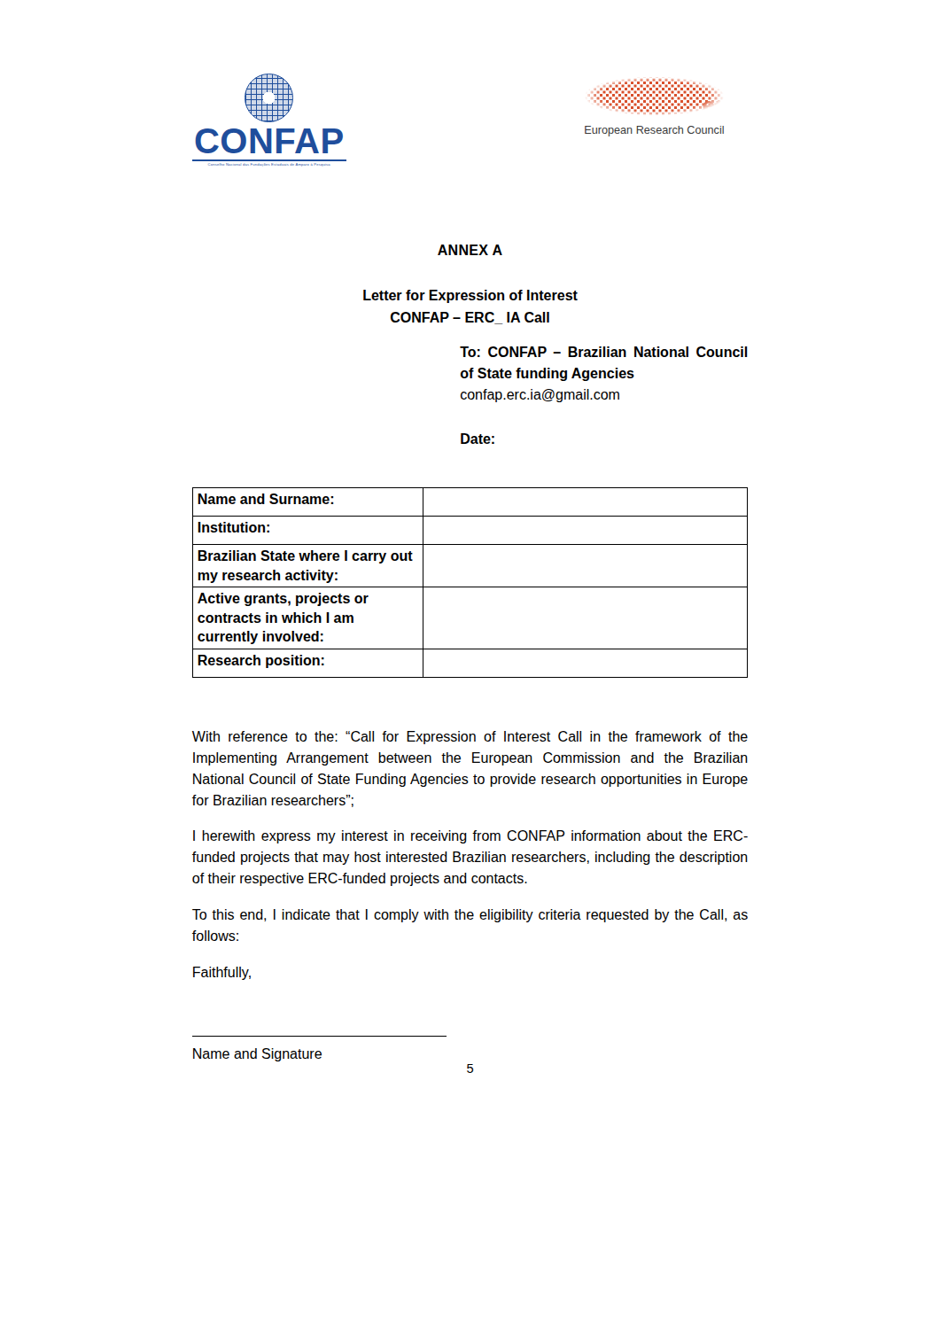CONFAP
Conselho Nacional das Fundações Estaduais de Amparo à Pesquisa
erc
European Research Council
ANNEX A
Letter for Expression of Interest CONFAP – ERC_ IA Call
To: CONFAP – Brazilian National Council of State funding Agencies
confap.erc.ia@gmail.com
Date:
| Name and Surname: | |
| Institution: | |
| Brazilian State where I carry out my research activity: | |
| Active grants, projects or contracts in which I am currently involved: | |
| Research position: | |
With reference to the: “Call for Expression of Interest Call in the framework of the Implementing Arrangement between the European Commission and the Brazilian National Council of State Funding Agencies to provide research opportunities in Europe for Brazilian researchers”;
I herewith express my interest in receiving from CONFAP information about the ERC-funded projects that may host interested Brazilian researchers, including the description of their respective ERC-funded projects and contacts.
To this end, I indicate that I comply with the eligibility criteria requested by the Call, as follows:
Faithfully,
Name and Signature
5